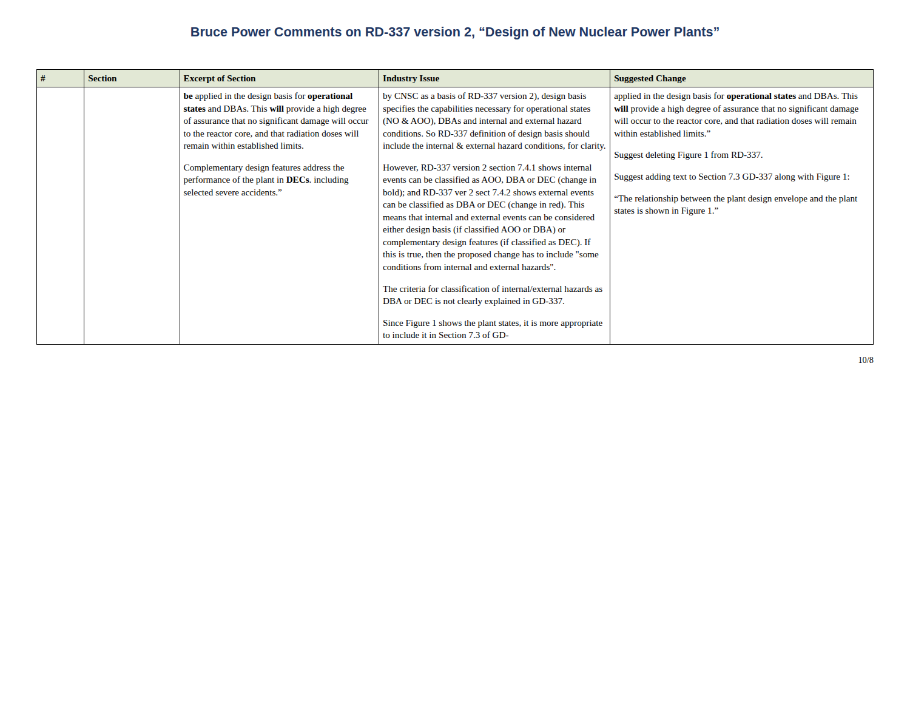Bruce Power Comments on RD-337 version 2, “Design of New Nuclear Power Plants”
| # | Section | Excerpt of Section | Industry Issue | Suggested Change |
| --- | --- | --- | --- | --- |
| | | be applied in the design basis for operational states and DBAs. This will provide a high degree of assurance that no significant damage will occur to the reactor core, and that radiation doses will remain within established limits. Complementary design features address the performance of the plant in DECs . including selected severe accidents.” | by CNSC as a basis of RD-337 version 2), design basis specifies the capabilities necessary for operational states (NO & AOO), DBAs and internal and external hazard conditions. So RD-337 definition of design basis should include the internal & external hazard conditions, for clarity. However, RD-337 version 2 section 7.4.1 shows internal events can be classified as AOO, DBA or DEC (change in bold); and RD-337 ver 2 sect 7.4.2 shows external events can be classified as DBA or DEC (change in red). This means that internal and external events can be considered either design basis (if classified AOO or DBA) or complementary design features (if classified as DEC). If this is true, then the proposed change has to include "some conditions from internal and external hazards". The criteria for classification of internal/external hazards as DBA or DEC is not clearly explained in GD-337. Since Figure 1 shows the plant states, it is more appropriate to include it in Section 7.3 of GD- | applied in the design basis for operational states and DBAs. This will provide a high degree of assurance that no significant damage will occur to the reactor core, and that radiation doses will remain within established limits.” Suggest deleting Figure 1 from RD-337. Suggest adding text to Section 7.3 GD-337 along with Figure 1: “The relationship between the plant design envelope and the plant states is shown in Figure 1.” |
10/8